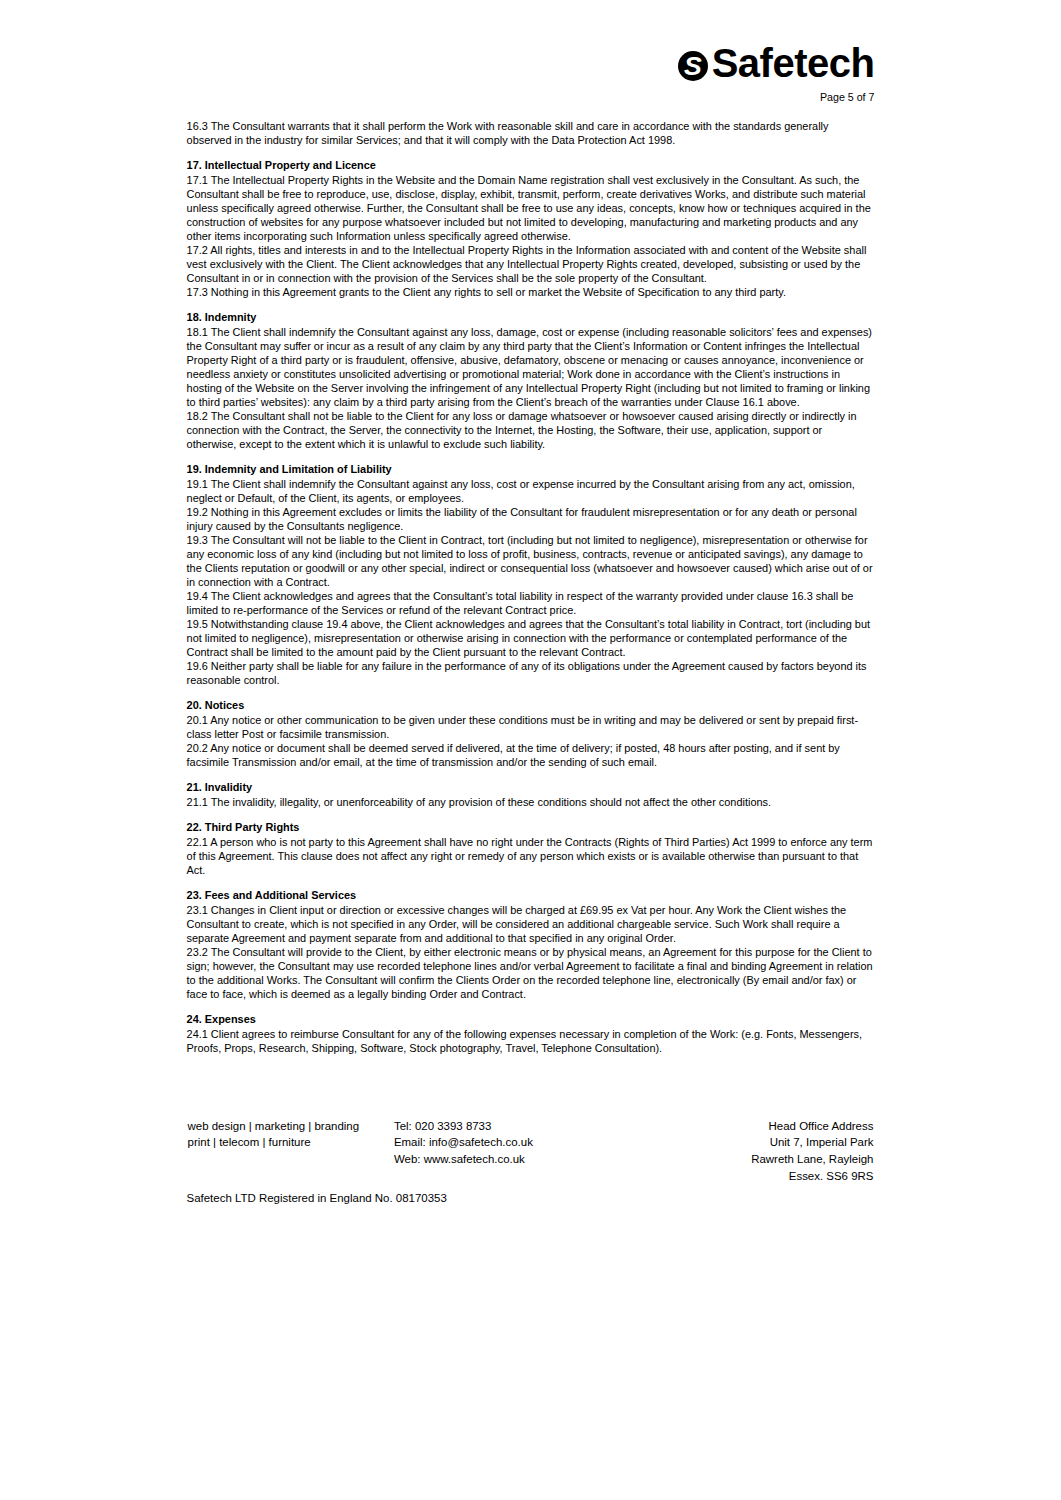SSafetech
Page 5 of 7
16.3 The Consultant warrants that it shall perform the Work with reasonable skill and care in accordance with the standards generally observed in the industry for similar Services; and that it will comply with the Data Protection Act 1998.
17. Intellectual Property and Licence
17.1 The Intellectual Property Rights in the Website and the Domain Name registration shall vest exclusively in the Consultant. As such, the Consultant shall be free to reproduce, use, disclose, display, exhibit, transmit, perform, create derivatives Works, and distribute such material unless specifically agreed otherwise. Further, the Consultant shall be free to use any ideas, concepts, know how or techniques acquired in the construction of websites for any purpose whatsoever included but not limited to developing, manufacturing and marketing products and any other items incorporating such Information unless specifically agreed otherwise.
17.2 All rights, titles and interests in and to the Intellectual Property Rights in the Information associated with and content of the Website shall vest exclusively with the Client. The Client acknowledges that any Intellectual Property Rights created, developed, subsisting or used by the Consultant in or in connection with the provision of the Services shall be the sole property of the Consultant.
17.3 Nothing in this Agreement grants to the Client any rights to sell or market the Website of Specification to any third party.
18. Indemnity
18.1 The Client shall indemnify the Consultant against any loss, damage, cost or expense (including reasonable solicitors’ fees and expenses) the Consultant may suffer or incur as a result of any claim by any third party that the Client’s Information or Content infringes the Intellectual Property Right of a third party or is fraudulent, offensive, abusive, defamatory, obscene or menacing or causes annoyance, inconvenience or needless anxiety or constitutes unsolicited advertising or promotional material; Work done in accordance with the Client’s instructions in hosting of the Website on the Server involving the infringement of any Intellectual Property Right (including but not limited to framing or linking to third parties’ websites): any claim by a third party arising from the Client’s breach of the warranties under Clause 16.1 above.
18.2 The Consultant shall not be liable to the Client for any loss or damage whatsoever or howsoever caused arising directly or indirectly in connection with the Contract, the Server, the connectivity to the Internet, the Hosting, the Software, their use, application, support or otherwise, except to the extent which it is unlawful to exclude such liability.
19. Indemnity and Limitation of Liability
19.1 The Client shall indemnify the Consultant against any loss, cost or expense incurred by the Consultant arising from any act, omission, neglect or Default, of the Client, its agents, or employees.
19.2 Nothing in this Agreement excludes or limits the liability of the Consultant for fraudulent misrepresentation or for any death or personal injury caused by the Consultants negligence.
19.3 The Consultant will not be liable to the Client in Contract, tort (including but not limited to negligence), misrepresentation or otherwise for any economic loss of any kind (including but not limited to loss of profit, business, contracts, revenue or anticipated savings), any damage to the Clients reputation or goodwill or any other special, indirect or consequential loss (whatsoever and howsoever caused) which arise out of or in connection with a Contract.
19.4 The Client acknowledges and agrees that the Consultant’s total liability in respect of the warranty provided under clause 16.3 shall be limited to re-performance of the Services or refund of the relevant Contract price.
19.5 Notwithstanding clause 19.4 above, the Client acknowledges and agrees that the Consultant’s total liability in Contract, tort (including but not limited to negligence), misrepresentation or otherwise arising in connection with the performance or contemplated performance of the Contract shall be limited to the amount paid by the Client pursuant to the relevant Contract.
19.6 Neither party shall be liable for any failure in the performance of any of its obligations under the Agreement caused by factors beyond its reasonable control.
20. Notices
20.1 Any notice or other communication to be given under these conditions must be in writing and may be delivered or sent by prepaid first-class letter Post or facsimile transmission.
20.2 Any notice or document shall be deemed served if delivered, at the time of delivery; if posted, 48 hours after posting, and if sent by facsimile Transmission and/or email, at the time of transmission and/or the sending of such email.
21. Invalidity
21.1 The invalidity, illegality, or unenforceability of any provision of these conditions should not affect the other conditions.
22. Third Party Rights
22.1 A person who is not party to this Agreement shall have no right under the Contracts (Rights of Third Parties) Act 1999 to enforce any term of this Agreement. This clause does not affect any right or remedy of any person which exists or is available otherwise than pursuant to that Act.
23. Fees and Additional Services
23.1 Changes in Client input or direction or excessive changes will be charged at £69.95 ex Vat per hour. Any Work the Client wishes the Consultant to create, which is not specified in any Order, will be considered an additional chargeable service. Such Work shall require a separate Agreement and payment separate from and additional to that specified in any original Order.
23.2 The Consultant will provide to the Client, by either electronic means or by physical means, an Agreement for this purpose for the Client to sign; however, the Consultant may use recorded telephone lines and/or verbal Agreement to facilitate a final and binding Agreement in relation to the additional Works. The Consultant will confirm the Clients Order on the recorded telephone line, electronically (By email and/or fax) or face to face, which is deemed as a legally binding Order and Contract.
24. Expenses
24.1 Client agrees to reimburse Consultant for any of the following expenses necessary in completion of the Work: (e.g. Fonts, Messengers, Proofs, Props, Research, Shipping, Software, Stock photography, Travel, Telephone Consultation).
| web design / marketing / branding print / telecom / furniture | Tel: 020 3393 8733 Email: info@safetech.co.uk Web: www.safetech.co.uk | Head Office Address Unit 7, Imperial Park Rawreth Lane, Rayleigh Essex. SS6 9RS |
Safetech LTD Registered in England No. 08170353